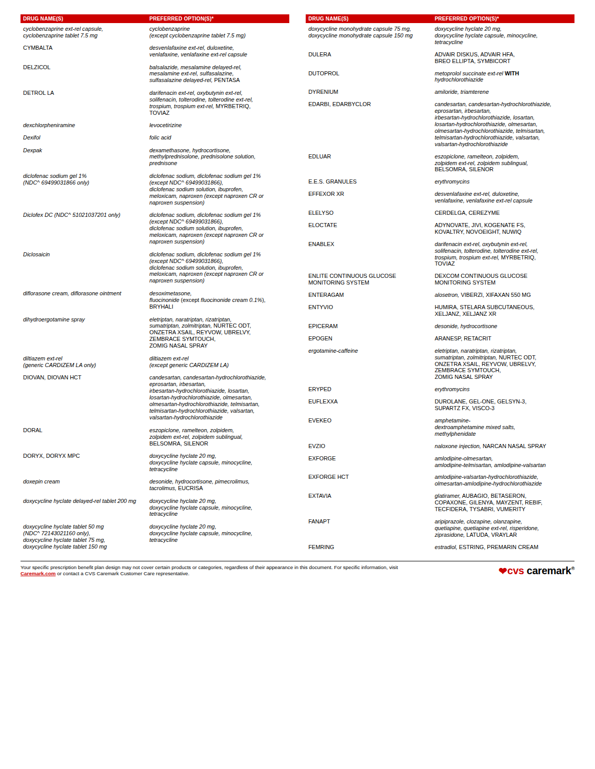| DRUG NAME(S) | PREFERRED OPTION(S)* |
| --- | --- |
| cyclobenzaprine ext-rel capsule, cyclobenzaprine tablet 7.5 mg | cyclobenzaprine (except cyclobenzaprine tablet 7.5 mg ) |
| CYMBALTA | desvenlafaxine ext-rel, duloxetine, venlafaxine, venlafaxine ext-rel capsule |
| DELZICOL | balsalazide, mesalamine delayed-rel, mesalamine ext-rel, sulfasalazine, sulfasalazine delayed-rel, PENTASA |
| DETROL LA | darifenacin ext-rel, oxybutynin ext-rel, solifenacin, tolterodine, tolterodine ext-rel, trospium, trospium ext-rel, MYRBETRIQ, TOVIAZ |
| dexchlorpheniramine | levocetirizine |
| Dexifol | folic acid |
| Dexpak | dexamethasone, hydrocortisone, methylprednisolone, prednisolone solution, prednisone |
| diclofenac sodium gel 1% (NDC^ 69499031866 only) | diclofenac sodium, diclofenac sodium gel 1% (except NDC^ 69499031866), diclofenac sodium solution, ibuprofen, meloxicam, naproxen (except naproxen CR or naproxen suspension) |
| Diclofex DC (NDC^ 51021037201 only) | diclofenac sodium, diclofenac sodium gel 1% (except NDC^ 69499031866), diclofenac sodium solution, ibuprofen, meloxicam, naproxen (except naproxen CR or naproxen suspension) |
| Diclosaicin | diclofenac sodium, diclofenac sodium gel 1% (except NDC^ 69499031866), diclofenac sodium solution, ibuprofen, meloxicam, naproxen (except naproxen CR or naproxen suspension) |
| diflorasone cream, diflorasone ointment | desoximetasone, fluocinonide (except fluocinonide cream 0.1% ), BRYHALI |
| dihydroergotamine spray | eletriptan, naratriptan, rizatriptan, sumatriptan, zolmitriptan, NURTEC ODT, ONZETRA XSAIL, REYVOW, UBRELVY, ZEMBRACE SYMTOUCH, ZOMIG NASAL SPRAY |
| diltiazem ext-rel (generic CARDIZEM LA only) | diltiazem ext-rel (except generic CARDIZEM LA) |
| DIOVAN, DIOVAN HCT | candesartan, candesartan-hydrochlorothiazide, eprosartan, irbesartan, irbesartan-hydrochlorothiazide, losartan, losartan-hydrochlorothiazide, olmesartan, olmesartan-hydrochlorothiazide, telmisartan, telmisartan-hydrochlorothiazide, valsartan, valsartan-hydrochlorothiazide |
| DORAL | eszopiclone, ramelteon, zolpidem, zolpidem ext-rel, zolpidem sublingual, BELSOMRA, SILENOR |
| DORYX, DORYX MPC | doxycycline hyclate 20 mg, doxycycline hyclate capsule, minocycline, tetracycline |
| doxepin cream | desonide, hydrocortisone, pimecrolimus, tacrolimus, EUCRISA |
| doxycycline hyclate delayed-rel tablet 200 mg | doxycycline hyclate 20 mg, doxycycline hyclate capsule, minocycline, tetracycline |
| doxycycline hyclate tablet 50 mg (NDC^ 72143021160 only), doxycycline hyclate tablet 75 mg, doxycycline hyclate tablet 150 mg | doxycycline hyclate 20 mg, doxycycline hyclate capsule, minocycline, tetracycline |
| DRUG NAME(S) | PREFERRED OPTION(S)* |
| --- | --- |
| doxycycline monohydrate capsule 75 mg, doxycycline monohydrate capsule 150 mg | doxycycline hyclate 20 mg, doxycycline hyclate capsule, minocycline, tetracycline |
| DULERA | ADVAIR DISKUS, ADVAIR HFA, BREO ELLIPTA, SYMBICORT |
| DUTOPROL | metoprolol succinate ext-rel WITH hydrochlorothiazide |
| DYRENIUM | amiloride, triamterene |
| EDARBI, EDARBYCLOR | candesartan, candesartan-hydrochlorothiazide, eprosartan, irbesartan, irbesartan-hydrochlorothiazide, losartan, losartan-hydrochlorothiazide, olmesartan, olmesartan-hydrochlorothiazide, telmisartan, telmisartan-hydrochlorothiazide, valsartan, valsartan-hydrochlorothiazide |
| EDLUAR | eszopiclone, ramelteon, zolpidem, zolpidem ext-rel, zolpidem sublingual, BELSOMRA, SILENOR |
| E.E.S. GRANULES | erythromycins |
| EFFEXOR XR | desvenlafaxine ext-rel, duloxetine, venlafaxine, venlafaxine ext-rel capsule |
| ELELYSO | CERDELGA, CEREZYME |
| ELOCTATE | ADYNOVATE, JIVI, KOGENATE FS, KOVALTRY, NOVOEIGHT, NUWIQ |
| ENABLEX | darifenacin ext-rel, oxybutynin ext-rel, solifenacin, tolterodine, tolterodine ext-rel, trospium, trospium ext-rel, MYRBETRIQ, TOVIAZ |
| ENLITE CONTINUOUS GLUCOSE MONITORING SYSTEM | DEXCOM CONTINUOUS GLUCOSE MONITORING SYSTEM |
| ENTERAGAM | alosetron, VIBERZI, XIFAXAN 550 MG |
| ENTYVIO | HUMIRA, STELARA SUBCUTANEOUS, XELJANZ, XELJANZ XR |
| EPICERAM | desonide, hydrocortisone |
| EPOGEN | ARANESP, RETACRIT |
| ergotamine-caffeine | eletriptan, naratriptan, rizatriptan, sumatriptan, zolmitriptan, NURTEC ODT, ONZETRA XSAIL, REYVOW, UBRELVY, ZEMBRACE SYMTOUCH, ZOMIG NASAL SPRAY |
| ERYPED | erythromycins |
| EUFLEXXA | DUROLANE, GEL-ONE, GELSYN-3, SUPARTZ FX, VISCO-3 |
| EVEKEO | amphetamine- dextroamphetamine mixed salts, methylphenidate |
| EVZIO | naloxone injection, NARCAN NASAL SPRAY |
| EXFORGE | amlodipine-olmesartan, amlodipine-telmisartan, amlodipine-valsartan |
| EXFORGE HCT | amlodipine-valsartan-hydrochlorothiazide, olmesartan-amlodipine-hydrochlorothiazide |
| EXTAVIA | glatiramer, AUBAGIO, BETASERON, COPAXONE, GILENYA, MAYZENT, REBIF, TECFIDERA, TYSABRI, VUMERITY |
| FANAPT | aripiprazole, clozapine, olanzapine, quetiapine, quetiapine ext-rel, risperidone, ziprasidone, LATUDA, VRAYLAR |
| FEMRING | estradiol, ESTRING, PREMARIN CREAM |
Your specific prescription benefit plan design may not cover certain products or categories, regardless of their appearance in this document. For specific information, visit Caremark.com or contact a CVS Caremark Customer Care representative.
❤cvs caremark®